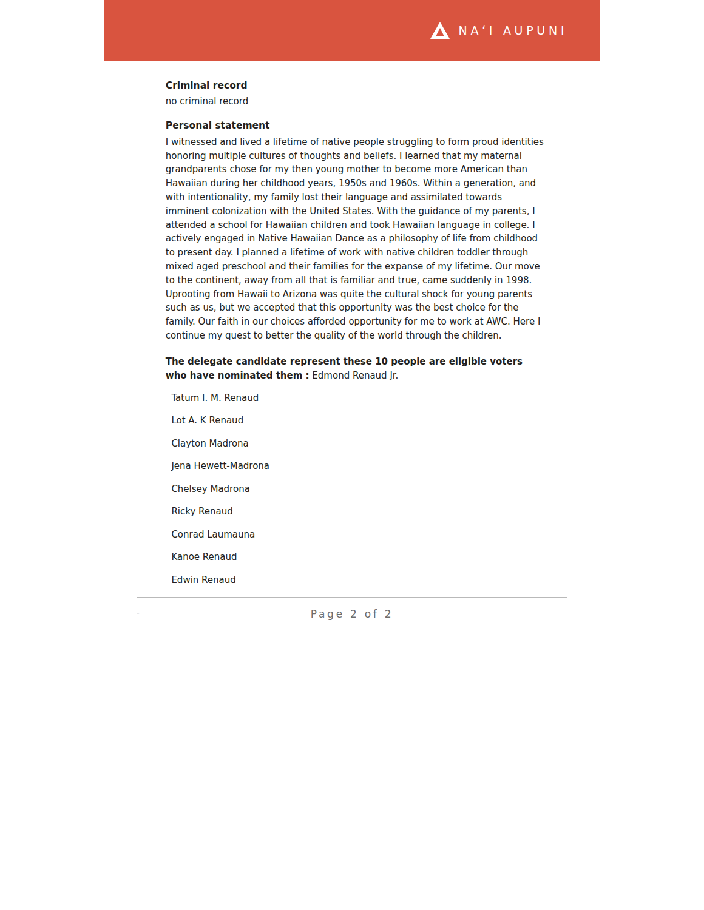NAʻI AUPUNI
Criminal record
no criminal record
Personal statement
I witnessed and lived a lifetime of native people struggling to form proud identities honoring multiple cultures of thoughts and beliefs. I learned that my maternal grandparents chose for my then young mother to become more American than Hawaiian during her childhood years, 1950s and 1960s. Within a generation, and with intentionality, my family lost their language and assimilated towards imminent colonization with the United States. With the guidance of my parents, I attended a school for Hawaiian children and took Hawaiian language in college. I actively engaged in Native Hawaiian Dance as a philosophy of life from childhood to present day. I planned a lifetime of work with native children toddler through mixed aged preschool and their families for the expanse of my lifetime. Our move to the continent, away from all that is familiar and true, came suddenly in 1998. Uprooting from Hawaii to Arizona was quite the cultural shock for young parents such as us, but we accepted that this opportunity was the best choice for the family. Our faith in our choices afforded opportunity for me to work at AWC. Here I continue my quest to better the quality of the world through the children.
The delegate candidate represent these 10 people are eligible voters who have nominated them : Edmond Renaud Jr.
Tatum I. M. Renaud
Lot A. K Renaud
Clayton Madrona
Jena Hewett-Madrona
Chelsey Madrona
Ricky Renaud
Conrad Laumauna
Kanoe Renaud
Edwin Renaud
- Page 2 of 2